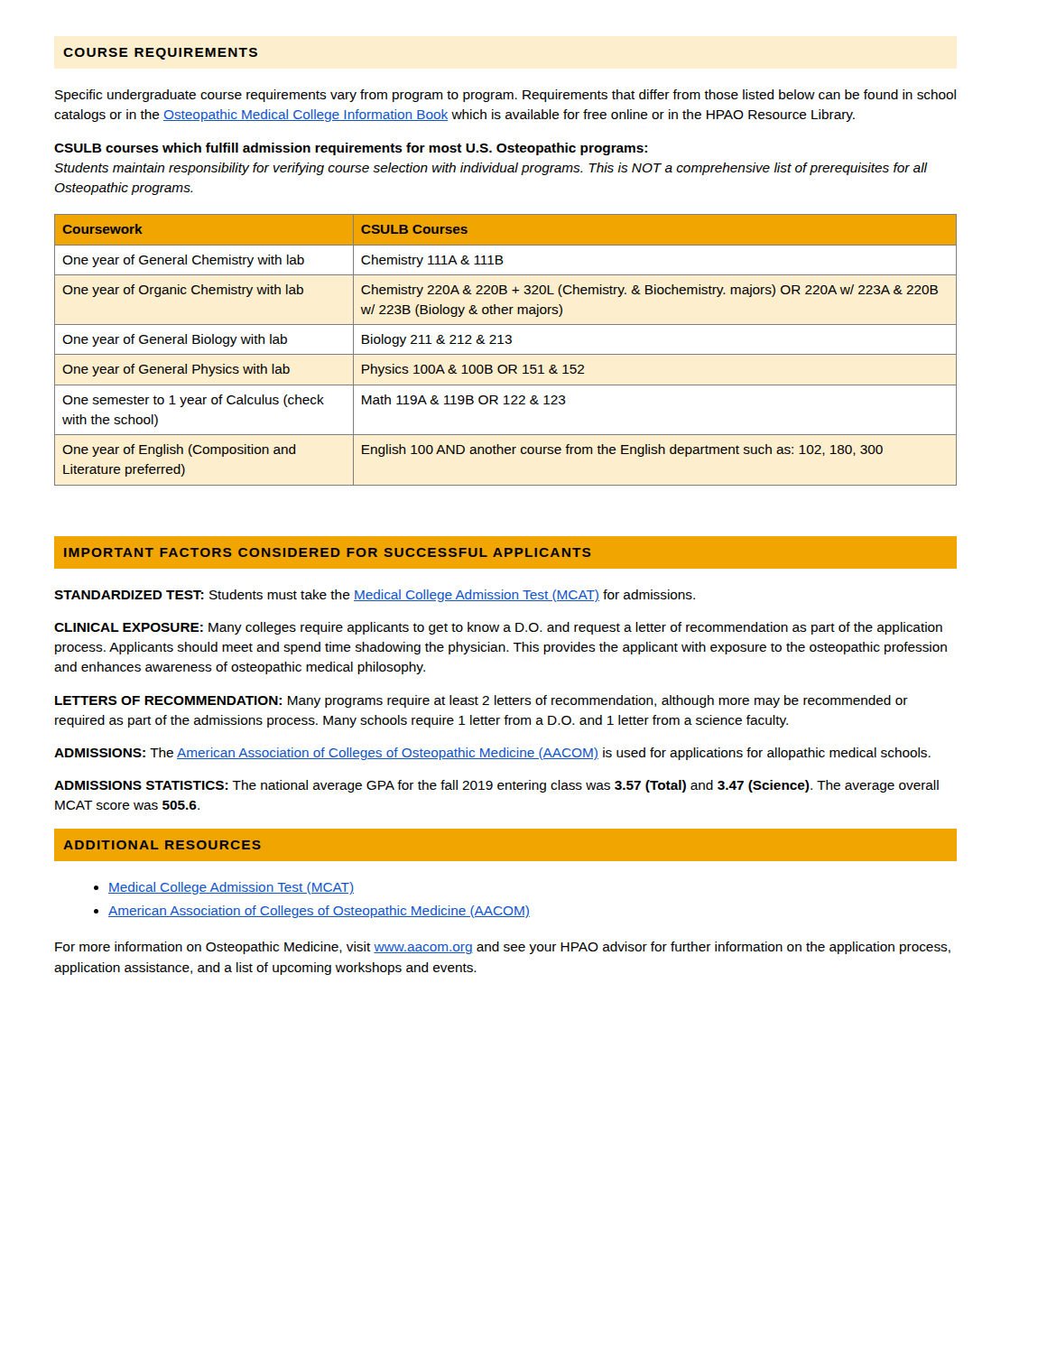Course Requirements
Specific undergraduate course requirements vary from program to program. Requirements that differ from those listed below can be found in school catalogs or in the Osteopathic Medical College Information Book which is available for free online or in the HPAO Resource Library.
CSULB courses which fulfill admission requirements for most U.S. Osteopathic programs:
Students maintain responsibility for verifying course selection with individual programs. This is NOT a comprehensive list of prerequisites for all Osteopathic programs.
| Coursework | CSULB Courses |
| --- | --- |
| One year of General Chemistry with lab | Chemistry 111A & 111B |
| One year of Organic Chemistry with lab | Chemistry 220A & 220B + 320L (Chemistry. & Biochemistry. majors) OR 220A w/ 223A & 220B w/ 223B (Biology & other majors) |
| One year of General Biology with lab | Biology 211 & 212 & 213 |
| One year of General Physics with lab | Physics 100A & 100B OR 151 & 152 |
| One semester to 1 year of Calculus (check with the school) | Math 119A & 119B OR 122 & 123 |
| One year of English (Composition and Literature preferred) | English 100 AND another course from the English department such as: 102, 180, 300 |
Important Factors Considered for Successful Applicants
STANDARDIZED TEST: Students must take the Medical College Admission Test (MCAT) for admissions.
CLINICAL EXPOSURE: Many colleges require applicants to get to know a D.O. and request a letter of recommendation as part of the application process. Applicants should meet and spend time shadowing the physician. This provides the applicant with exposure to the osteopathic profession and enhances awareness of osteopathic medical philosophy.
LETTERS OF RECOMMENDATION: Many programs require at least 2 letters of recommendation, although more may be recommended or required as part of the admissions process. Many schools require 1 letter from a D.O. and 1 letter from a science faculty.
ADMISSIONS: The American Association of Colleges of Osteopathic Medicine (AACOM) is used for applications for allopathic medical schools.
ADMISSIONS STATISTICS: The national average GPA for the fall 2019 entering class was 3.57 (Total) and 3.47 (Science). The average overall MCAT score was 505.6.
Additional Resources
Medical College Admission Test (MCAT)
American Association of Colleges of Osteopathic Medicine (AACOM)
For more information on Osteopathic Medicine, visit www.aacom.org and see your HPAO advisor for further information on the application process, application assistance, and a list of upcoming workshops and events.